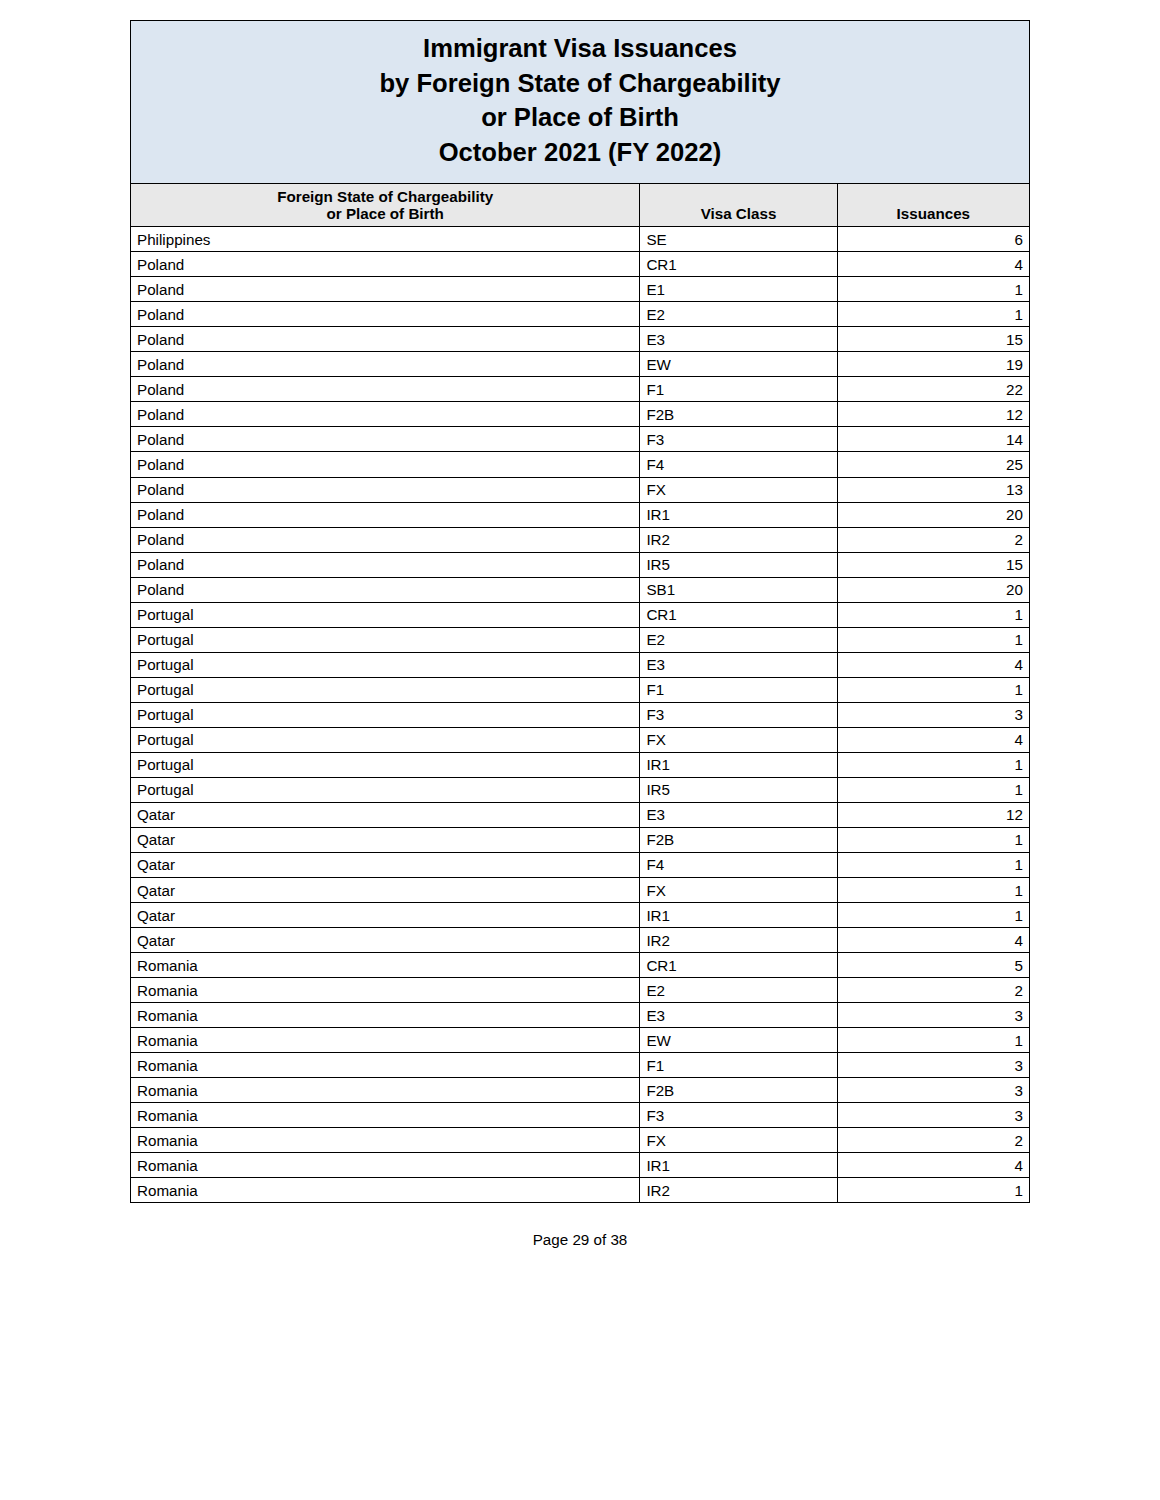Immigrant Visa Issuances by Foreign State of Chargeability or Place of Birth October 2021 (FY 2022)
| Foreign State of Chargeability or Place of Birth | Visa Class | Issuances |
| --- | --- | --- |
| Philippines | SE | 6 |
| Poland | CR1 | 4 |
| Poland | E1 | 1 |
| Poland | E2 | 1 |
| Poland | E3 | 15 |
| Poland | EW | 19 |
| Poland | F1 | 22 |
| Poland | F2B | 12 |
| Poland | F3 | 14 |
| Poland | F4 | 25 |
| Poland | FX | 13 |
| Poland | IR1 | 20 |
| Poland | IR2 | 2 |
| Poland | IR5 | 15 |
| Poland | SB1 | 20 |
| Portugal | CR1 | 1 |
| Portugal | E2 | 1 |
| Portugal | E3 | 4 |
| Portugal | F1 | 1 |
| Portugal | F3 | 3 |
| Portugal | FX | 4 |
| Portugal | IR1 | 1 |
| Portugal | IR5 | 1 |
| Qatar | E3 | 12 |
| Qatar | F2B | 1 |
| Qatar | F4 | 1 |
| Qatar | FX | 1 |
| Qatar | IR1 | 1 |
| Qatar | IR2 | 4 |
| Romania | CR1 | 5 |
| Romania | E2 | 2 |
| Romania | E3 | 3 |
| Romania | EW | 1 |
| Romania | F1 | 3 |
| Romania | F2B | 3 |
| Romania | F3 | 3 |
| Romania | FX | 2 |
| Romania | IR1 | 4 |
| Romania | IR2 | 1 |
Page 29 of 38